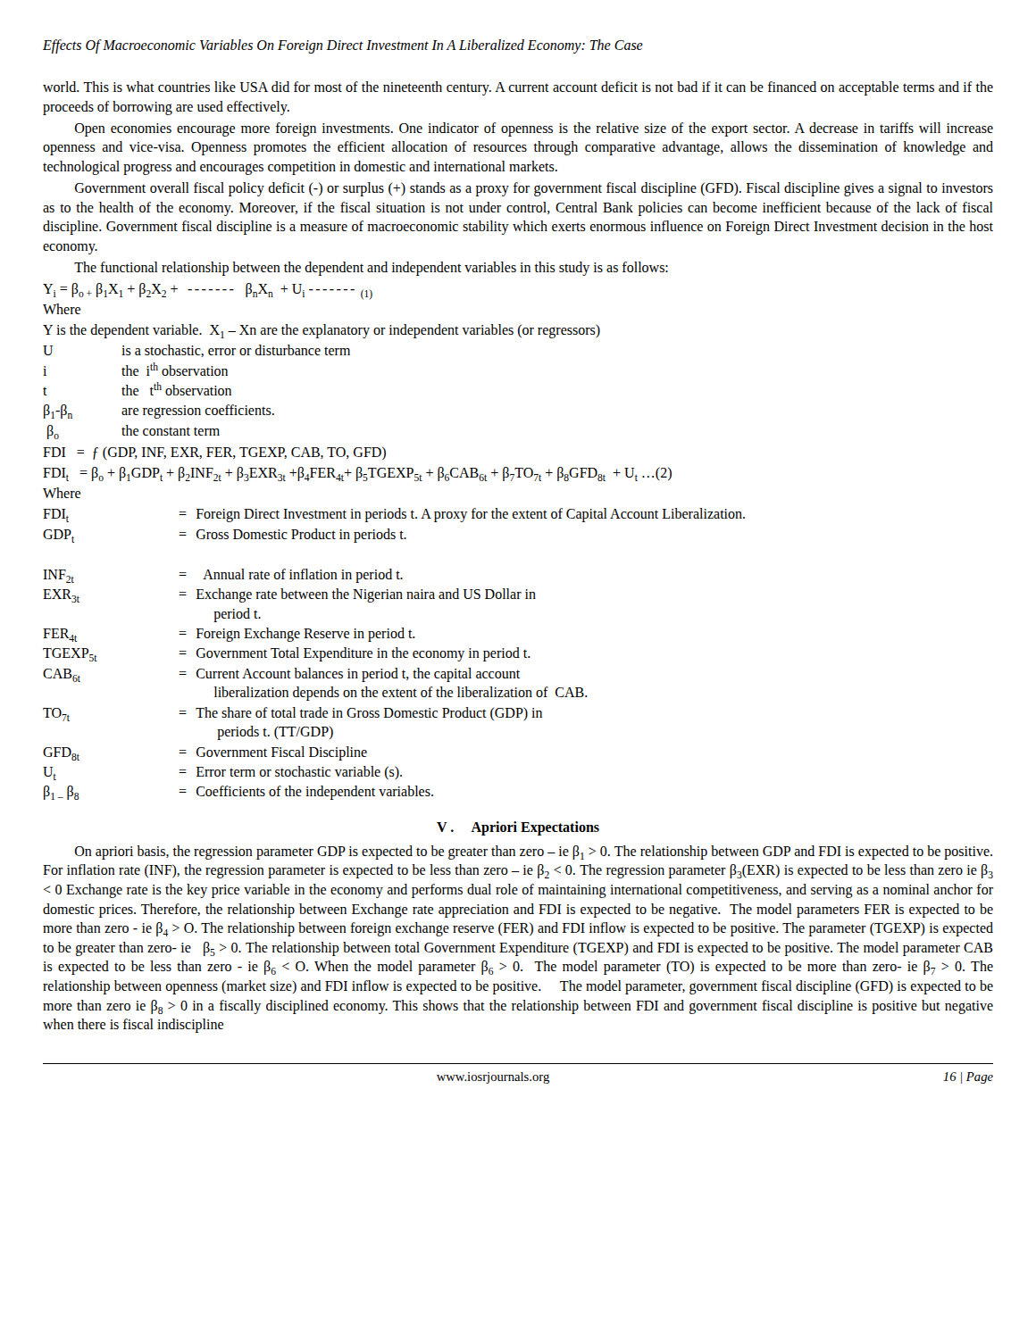Effects Of Macroeconomic Variables On Foreign Direct Investment In A Liberalized Economy: The Case
world. This is what countries like USA did for most of the nineteenth century. A current account deficit is not bad if it can be financed on acceptable terms and if the proceeds of borrowing are used effectively.
Open economies encourage more foreign investments. One indicator of openness is the relative size of the export sector. A decrease in tariffs will increase openness and vice-visa. Openness promotes the efficient allocation of resources through comparative advantage, allows the dissemination of knowledge and technological progress and encourages competition in domestic and international markets.
Government overall fiscal policy deficit (-) or surplus (+) stands as a proxy for government fiscal discipline (GFD). Fiscal discipline gives a signal to investors as to the health of the economy. Moreover, if the fiscal situation is not under control, Central Bank policies can become inefficient because of the lack of fiscal discipline. Government fiscal discipline is a measure of macroeconomic stability which exerts enormous influence on Foreign Direct Investment decision in the host economy.
The functional relationship between the dependent and independent variables in this study is as follows:
Yi = βo + β1X1 + β2X2 + ------- βnXn + Ui ------- (1)
Where
Y is the dependent variable. X1 – Xn are the explanatory or independent variables (or regressors)
| U | is a stochastic, error or disturbance term |
| i | the i th observation |
| t | the t th observation |
| β 1 -β n | are regression coefficients. |
| β o | the constant term |
FDI = ƒ (GDP, INF, EXR, FER, TGEXP, CAB, TO, GFD)
FDIt = βo + β1GDPt + β2INF2t + β3EXR3t +β4FER4t+ β5TGEXP5t + β6CAB6t + β7TO7t + β8GFD8t + Ut …(2)
Where
| FDI t | = | Foreign Direct Investment in periods t. A proxy for the extent of Capital Account Liberalization. |
| GDP t | = | Gross Domestic Product in periods t. |
| INF 2t | = | Annual rate of inflation in period t. |
| EXR 3t | = | Exchange rate between the Nigerian naira and US Dollar in period t. |
| FER 4t | = | Foreign Exchange Reserve in period t. |
| TGEXP 5t | = | Government Total Expenditure in the economy in period t. |
| CAB 6t | = | Current Account balances in period t, the capital account liberalization depends on the extent of the liberalization of CAB. |
| TO 7t | = | The share of total trade in Gross Domestic Product (GDP) in periods t. (TT/GDP) |
| GFD 8t | = | Government Fiscal Discipline |
| U t | = | Error term or stochastic variable (s). |
| β 1 – β 8 | = | Coefficients of the independent variables. |
V . Apriori Expectations
On apriori basis, the regression parameter GDP is expected to be greater than zero – ie β1 > 0. The relationship between GDP and FDI is expected to be positive. For inflation rate (INF), the regression parameter is expected to be less than zero – ie β2 < 0. The regression parameter β3(EXR) is expected to be less than zero ie β3 < 0 Exchange rate is the key price variable in the economy and performs dual role of maintaining international competitiveness, and serving as a nominal anchor for domestic prices. Therefore, the relationship between Exchange rate appreciation and FDI is expected to be negative. The model parameters FER is expected to be more than zero - ie β4 > O. The relationship between foreign exchange reserve (FER) and FDI inflow is expected to be positive. The parameter (TGEXP) is expected to be greater than zero- ie β5 > 0. The relationship between total Government Expenditure (TGEXP) and FDI is expected to be positive. The model parameter CAB is expected to be less than zero - ie β6 < O. When the model parameter β6 > 0. The model parameter (TO) is expected to be more than zero- ie β7 > 0. The relationship between openness (market size) and FDI inflow is expected to be positive. The model parameter, government fiscal discipline (GFD) is expected to be more than zero ie β8 > 0 in a fiscally disciplined economy. This shows that the relationship between FDI and government fiscal discipline is positive but negative when there is fiscal indiscipline
www.iosrjournals.org 16 | Page